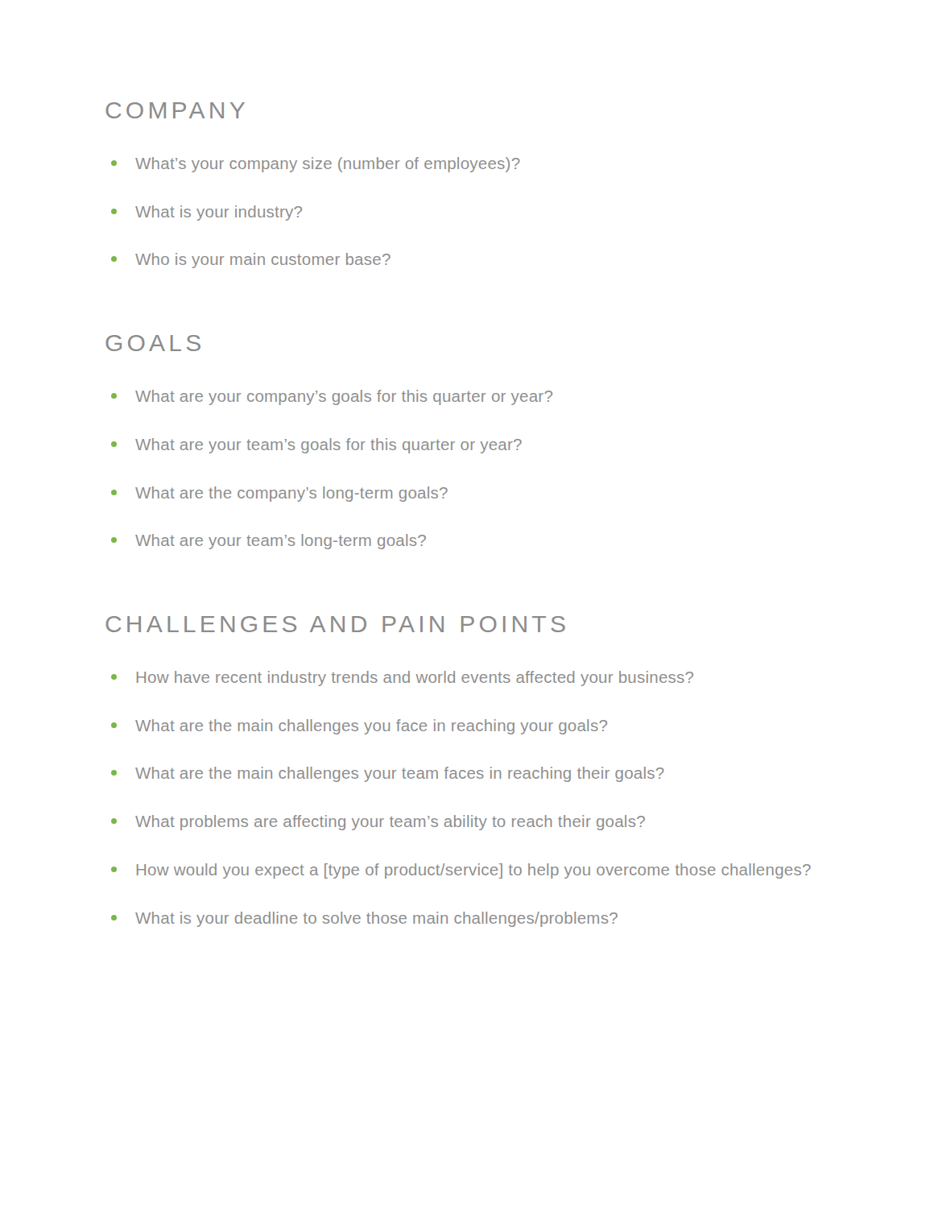Company
What’s your company size (number of employees)?
What is your industry?
Who is your main customer base?
Goals
What are your company’s goals for this quarter or year?
What are your team’s goals for this quarter or year?
What are the company’s long-term goals?
What are your team’s long-term goals?
Challenges and Pain Points
How have recent industry trends and world events affected your business?
What are the main challenges you face in reaching your goals?
What are the main challenges your team faces in reaching their goals?
What problems are affecting your team’s ability to reach their goals?
How would you expect a [type of product/service] to help you overcome those challenges?
What is your deadline to solve those main challenges/problems?